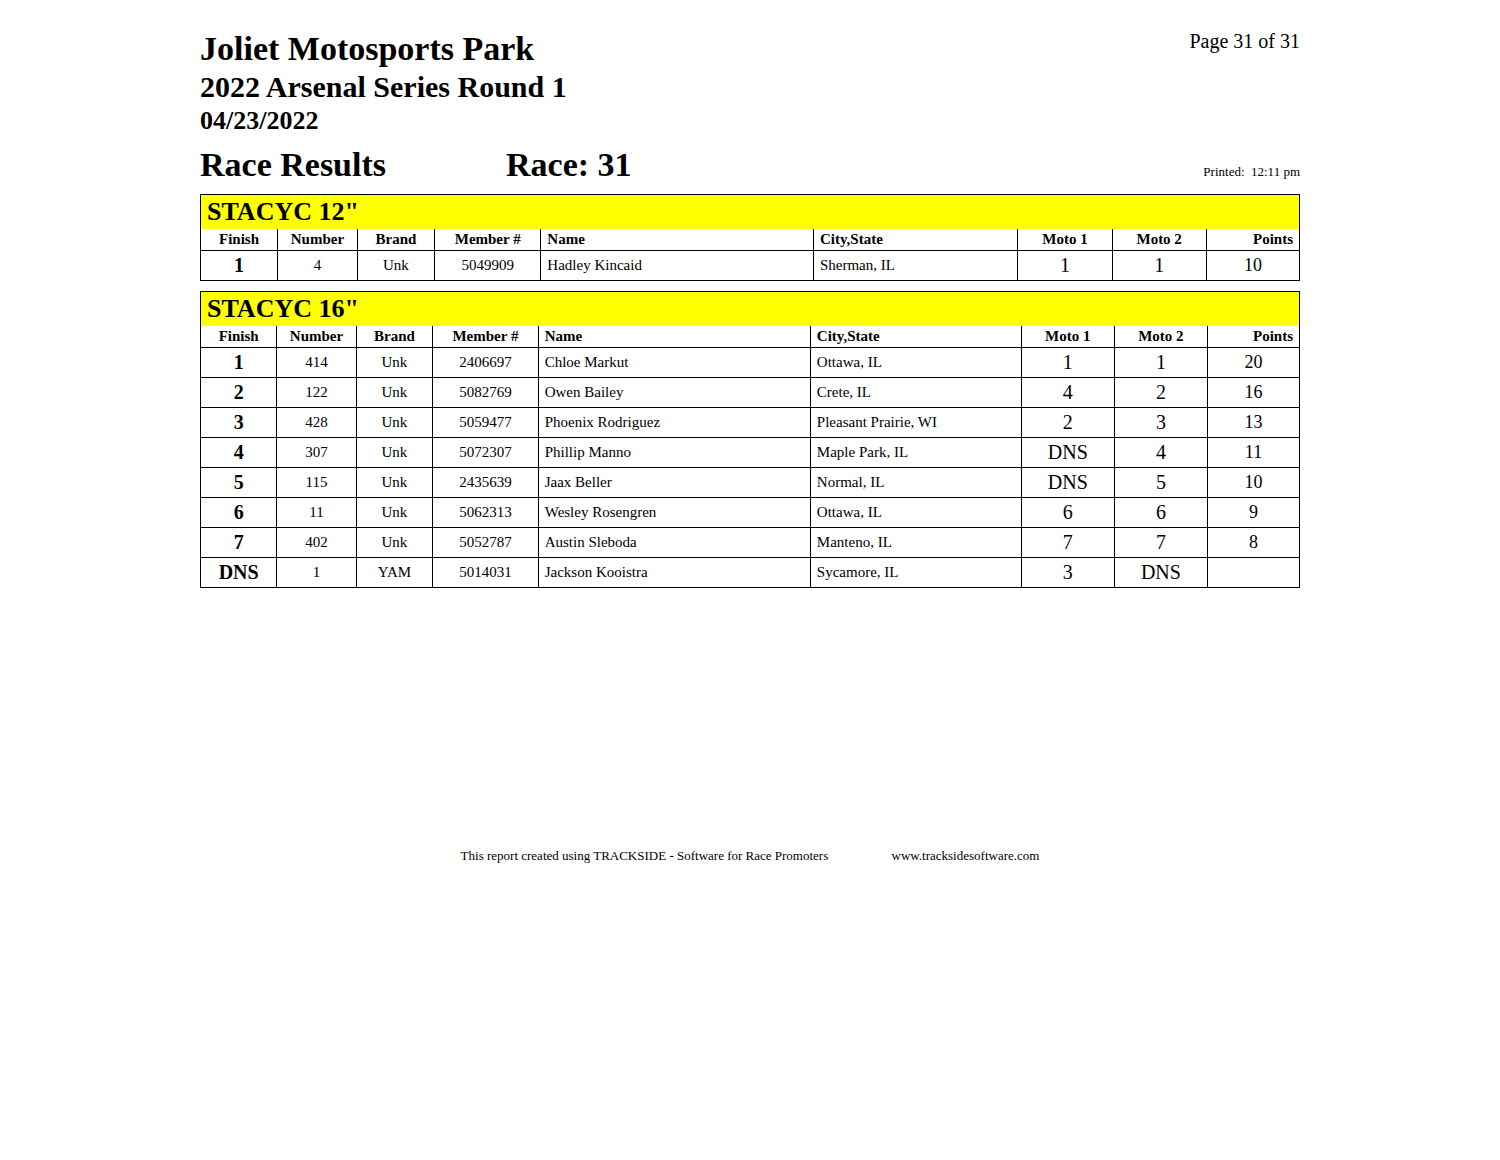Page 31 of 31
Joliet Motosports Park
2022 Arsenal Series Round 1
04/23/2022
Race Results Race: 31 Printed: 12:11 pm
STACYC 12"
| Finish | Number | Brand | Member # | Name | City,State | Moto 1 | Moto 2 | Points |
| --- | --- | --- | --- | --- | --- | --- | --- | --- |
| 1 | 4 | Unk | 5049909 | Hadley Kincaid | Sherman, IL | 1 | 1 | 10 |
STACYC 16"
| Finish | Number | Brand | Member # | Name | City,State | Moto 1 | Moto 2 | Points |
| --- | --- | --- | --- | --- | --- | --- | --- | --- |
| 1 | 414 | Unk | 2406697 | Chloe Markut | Ottawa, IL | 1 | 1 | 20 |
| 2 | 122 | Unk | 5082769 | Owen Bailey | Crete, IL | 4 | 2 | 16 |
| 3 | 428 | Unk | 5059477 | Phoenix Rodriguez | Pleasant Prairie, WI | 2 | 3 | 13 |
| 4 | 307 | Unk | 5072307 | Phillip Manno | Maple Park, IL | DNS | 4 | 11 |
| 5 | 115 | Unk | 2435639 | Jaax Beller | Normal, IL | DNS | 5 | 10 |
| 6 | 11 | Unk | 5062313 | Wesley Rosengren | Ottawa, IL | 6 | 6 | 9 |
| 7 | 402 | Unk | 5052787 | Austin Sleboda | Manteno, IL | 7 | 7 | 8 |
| DNS | 1 | YAM | 5014031 | Jackson Kooistra | Sycamore, IL | 3 | DNS | |
This report created using TRACKSIDE - Software for Race Promoters www.tracksidesoftware.com